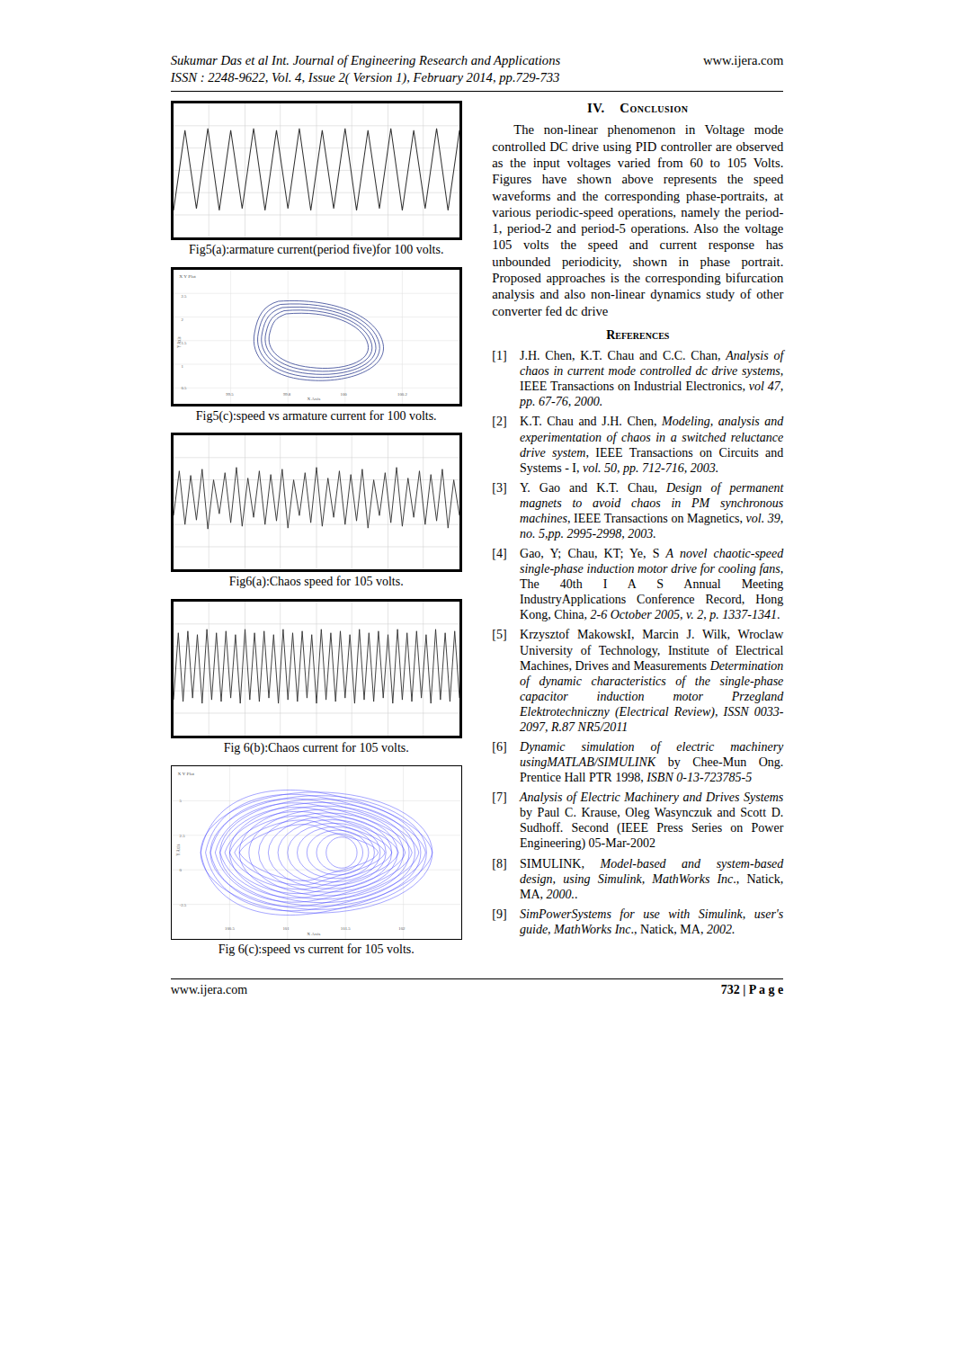www.ijera.com Sukumar Das et al Int. Journal of Engineering Research and Applications
ISSN : 2248-9622, Vol. 4, Issue 2( Version 1), February 2014, pp.729-733
Fig5(a):armature current(period five)for 100 volts.
X Y Plot Y Axis X Axis 2.5 2 1.5 1 0.5 99.5 99.8 100 100.2
Fig5(c):speed vs armature current for 100 volts.
Fig6(a):Chaos speed for 105 volts.
Fig 6(b):Chaos current for 105 volts.
X Y Plot Y Axis X Axis 5 2.5 0 -2.5 100.5 101 101.5 102
Fig 6(c):speed vs current for 105 volts.
IV. Conclusion
The non-linear phenomenon in Voltage mode controlled DC drive using PID controller are observed as the input voltages varied from 60 to 105 Volts. Figures have shown above represents the speed waveforms and the corresponding phase-portraits, at various periodic-speed operations, namely the period-1, period-2 and period-5 operations. Also the voltage 105 volts the speed and current response has unbounded periodicity, shown in phase portrait. Proposed approaches is the corresponding bifurcation analysis and also non-linear dynamics study of other converter fed dc drive
References
[1] J.H. Chen, K.T. Chau and C.C. Chan, Analysis of chaos in current mode controlled dc drive systems, IEEE Transactions on Industrial Electronics, vol 47, pp. 67-76, 2000.
[2] K.T. Chau and J.H. Chen, Modeling, analysis and experimentation of chaos in a switched reluctance drive system, IEEE Transactions on Circuits and Systems - I, vol. 50, pp. 712-716, 2003.
[3] Y. Gao and K.T. Chau, Design of permanent magnets to avoid chaos in PM synchronous machines, IEEE Transactions on Magnetics, vol. 39, no. 5,pp. 2995-2998, 2003.
[4] Gao, Y; Chau, KT; Ye, S A novel chaotic-speed single-phase induction motor drive for cooling fans, The 40th I A S Annual Meeting IndustryApplications Conference Record, Hong Kong, China, 2-6 October 2005, v. 2, p. 1337-1341.
[5] Krzysztof MakowskI, Marcin J. Wilk, Wroclaw University of Technology, Institute of Electrical Machines, Drives and Measurements Determination of dynamic characteristics of the single-phase capacitor induction motor Przegland Elektrotechniczny (Electrical Review), ISSN 0033-2097, R.87 NR5/2011
[6] Dynamic simulation of electric machinery usingMATLAB/SIMULINK by Chee-Mun Ong. Prentice Hall PTR 1998, ISBN 0-13-723785-5
[7] Analysis of Electric Machinery and Drives Systems by Paul C. Krause, Oleg Wasynczuk and Scott D. Sudhoff. Second (IEEE Press Series on Power Engineering) 05-Mar-2002
[8] SIMULINK, Model-based and system-based design, using Simulink, MathWorks Inc., Natick, MA, 2000..
[9] SimPowerSystems for use with Simulink, user's guide, MathWorks Inc., Natick, MA, 2002.
www.ijera.com 732 | P a g e